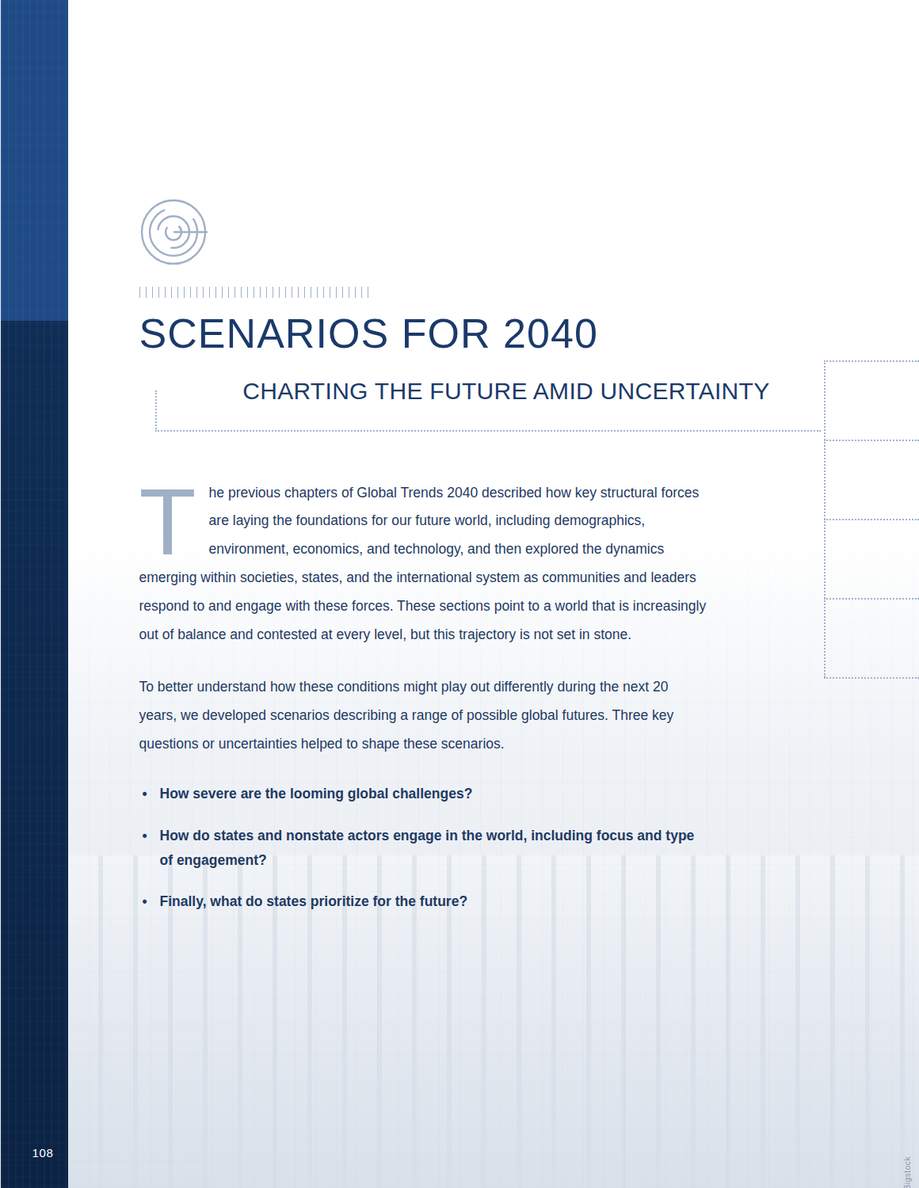SCENARIOS FOR 2040
CHARTING THE FUTURE AMID UNCERTAINTY
The previous chapters of Global Trends 2040 described how key structural forces are laying the foundations for our future world, including demographics, environment, economics, and technology, and then explored the dynamics emerging within societies, states, and the international system as communities and leaders respond to and engage with these forces. These sections point to a world that is increasingly out of balance and contested at every level, but this trajectory is not set in stone.
To better understand how these conditions might play out differently during the next 20 years, we developed scenarios describing a range of possible global futures. Three key questions or uncertainties helped to shape these scenarios.
How severe are the looming global challenges?
How do states and nonstate actors engage in the world, including focus and type of engagement?
Finally, what do states prioritize for the future?
108
Image • Bigstock